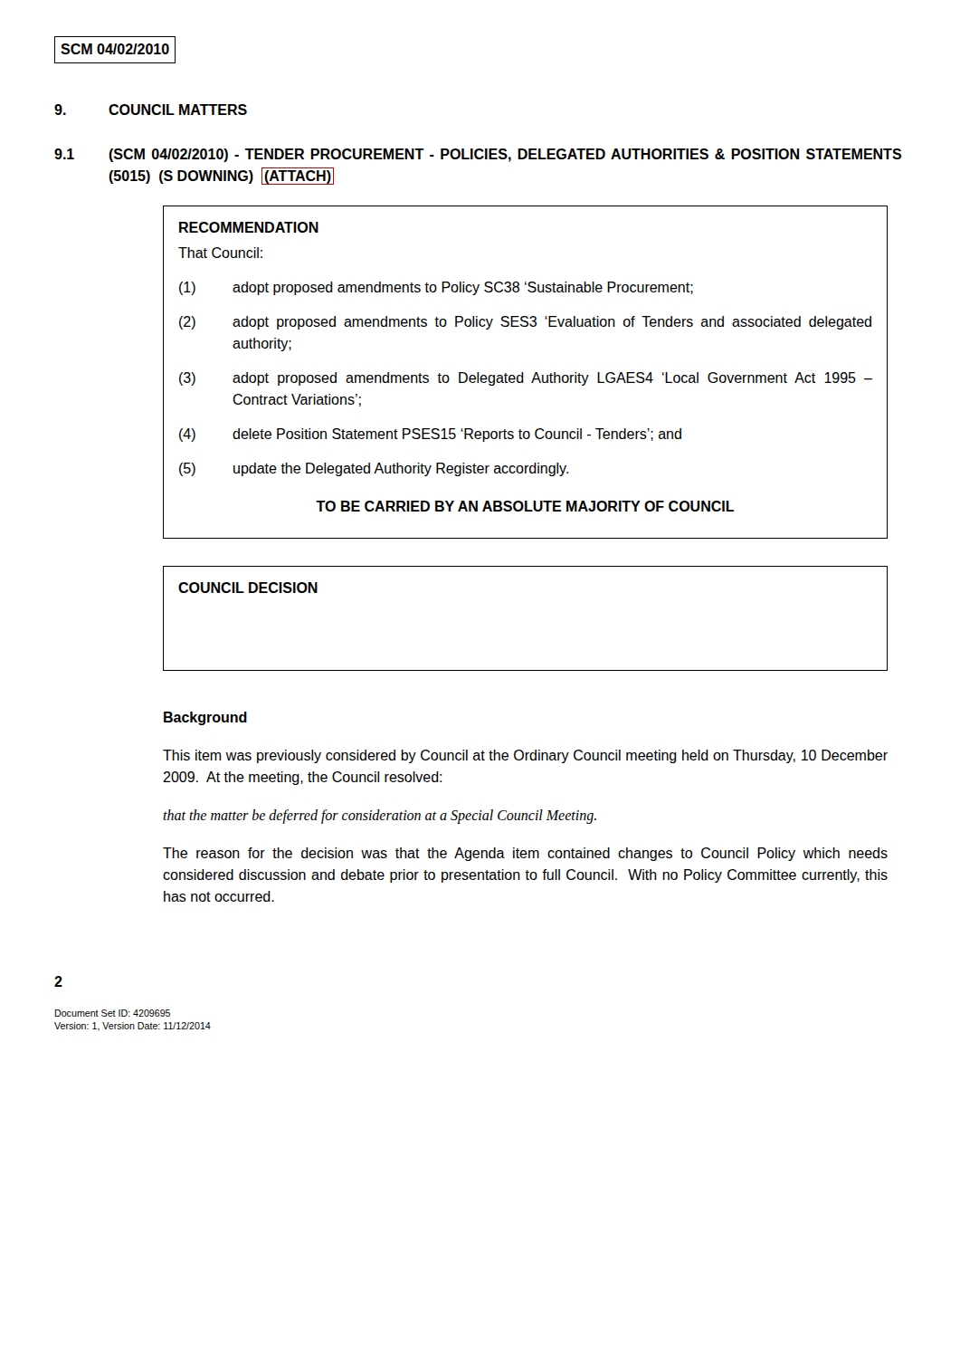SCM 04/02/2010
9. COUNCIL MATTERS
9.1(SCM 04/02/2010) - TENDER PROCUREMENT - POLICIES, DELEGATED AUTHORITIES & POSITION STATEMENTS (5015) (S DOWNING) (ATTACH)
RECOMMENDATION
That Council:
(1) adopt proposed amendments to Policy SC38 ‘Sustainable Procurement;
(2) adopt proposed amendments to Policy SES3 ‘Evaluation of Tenders and associated delegated authority;
(3) adopt proposed amendments to Delegated Authority LGAES4 ‘Local Government Act 1995 – Contract Variations’;
(4) delete Position Statement PSES15 ‘Reports to Council - Tenders’; and
(5) update the Delegated Authority Register accordingly.
TO BE CARRIED BY AN ABSOLUTE MAJORITY OF COUNCIL
COUNCIL DECISION
Background
This item was previously considered by Council at the Ordinary Council meeting held on Thursday, 10 December 2009. At the meeting, the Council resolved:
that the matter be deferred for consideration at a Special Council Meeting.
The reason for the decision was that the Agenda item contained changes to Council Policy which needs considered discussion and debate prior to presentation to full Council. With no Policy Committee currently, this has not occurred.
2
Document Set ID: 4209695
Version: 1, Version Date: 11/12/2014